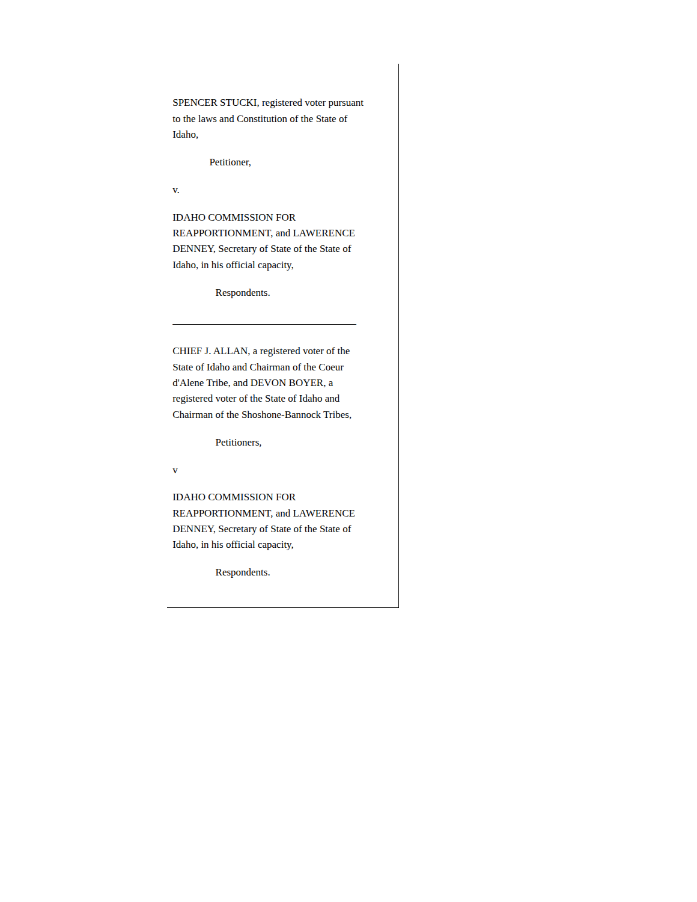SPENCER STUCKI, registered voter pursuant to the laws and Constitution of the State of Idaho,
Petitioner,
v.
IDAHO COMMISSION FOR REAPPORTIONMENT, and LAWERENCE DENNEY, Secretary of State of the State of Idaho, in his official capacity,
Respondents.
_______________________________________
CHIEF J. ALLAN, a registered voter of the State of Idaho and Chairman of the Coeur d'Alene Tribe, and DEVON BOYER, a registered voter of the State of Idaho and Chairman of the Shoshone-Bannock Tribes,
Petitioners,
v
IDAHO COMMISSION FOR REAPPORTIONMENT, and LAWERENCE DENNEY, Secretary of State of the State of Idaho, in his official capacity,
Respondents.